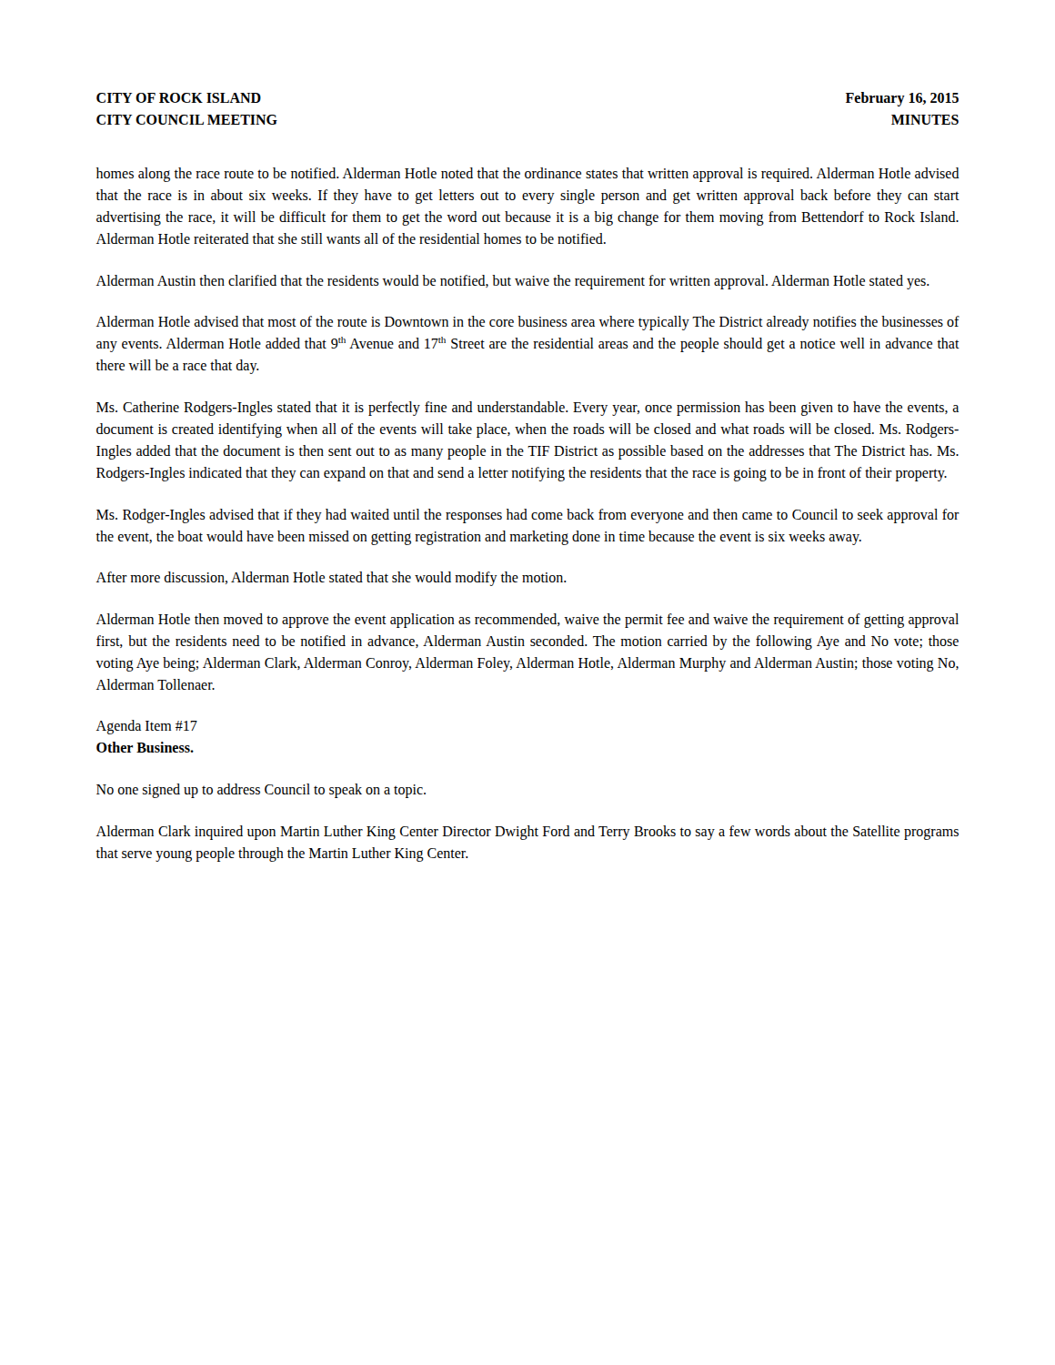CITY OF ROCK ISLAND
CITY COUNCIL MEETING
February 16, 2015
MINUTES
homes along the race route to be notified. Alderman Hotle noted that the ordinance states that written approval is required. Alderman Hotle advised that the race is in about six weeks. If they have to get letters out to every single person and get written approval back before they can start advertising the race, it will be difficult for them to get the word out because it is a big change for them moving from Bettendorf to Rock Island. Alderman Hotle reiterated that she still wants all of the residential homes to be notified.
Alderman Austin then clarified that the residents would be notified, but waive the requirement for written approval. Alderman Hotle stated yes.
Alderman Hotle advised that most of the route is Downtown in the core business area where typically The District already notifies the businesses of any events. Alderman Hotle added that 9th Avenue and 17th Street are the residential areas and the people should get a notice well in advance that there will be a race that day.
Ms. Catherine Rodgers-Ingles stated that it is perfectly fine and understandable. Every year, once permission has been given to have the events, a document is created identifying when all of the events will take place, when the roads will be closed and what roads will be closed. Ms. Rodgers-Ingles added that the document is then sent out to as many people in the TIF District as possible based on the addresses that The District has. Ms. Rodgers-Ingles indicated that they can expand on that and send a letter notifying the residents that the race is going to be in front of their property.
Ms. Rodger-Ingles advised that if they had waited until the responses had come back from everyone and then came to Council to seek approval for the event, the boat would have been missed on getting registration and marketing done in time because the event is six weeks away.
After more discussion, Alderman Hotle stated that she would modify the motion.
Alderman Hotle then moved to approve the event application as recommended, waive the permit fee and waive the requirement of getting approval first, but the residents need to be notified in advance, Alderman Austin seconded. The motion carried by the following Aye and No vote; those voting Aye being; Alderman Clark, Alderman Conroy, Alderman Foley, Alderman Hotle, Alderman Murphy and Alderman Austin; those voting No, Alderman Tollenaer.
Agenda Item #17
Other Business.
No one signed up to address Council to speak on a topic.
Alderman Clark inquired upon Martin Luther King Center Director Dwight Ford and Terry Brooks to say a few words about the Satellite programs that serve young people through the Martin Luther King Center.